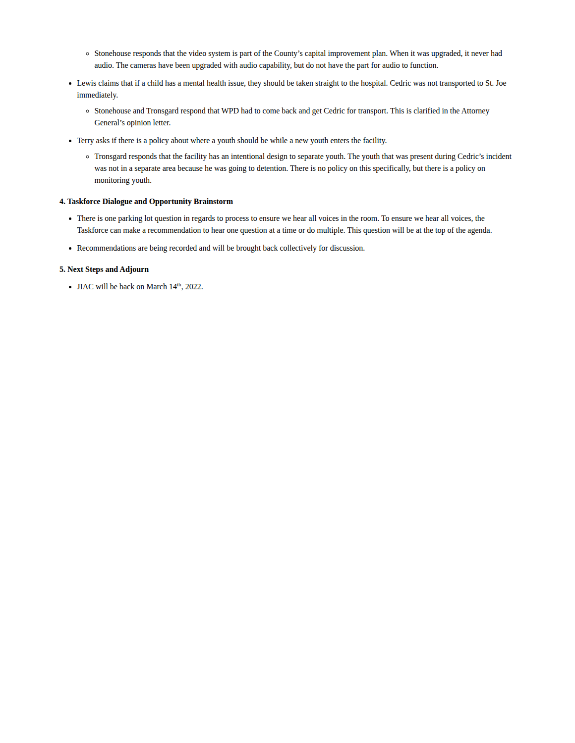Stonehouse responds that the video system is part of the County’s capital improvement plan. When it was upgraded, it never had audio. The cameras have been upgraded with audio capability, but do not have the part for audio to function.
Lewis claims that if a child has a mental health issue, they should be taken straight to the hospital. Cedric was not transported to St. Joe immediately.
Stonehouse and Tronsgard respond that WPD had to come back and get Cedric for transport. This is clarified in the Attorney General’s opinion letter.
Terry asks if there is a policy about where a youth should be while a new youth enters the facility.
Tronsgard responds that the facility has an intentional design to separate youth. The youth that was present during Cedric’s incident was not in a separate area because he was going to detention. There is no policy on this specifically, but there is a policy on monitoring youth.
4. Taskforce Dialogue and Opportunity Brainstorm
There is one parking lot question in regards to process to ensure we hear all voices in the room. To ensure we hear all voices, the Taskforce can make a recommendation to hear one question at a time or do multiple. This question will be at the top of the agenda.
Recommendations are being recorded and will be brought back collectively for discussion.
5. Next Steps and Adjourn
JIAC will be back on March 14th, 2022.